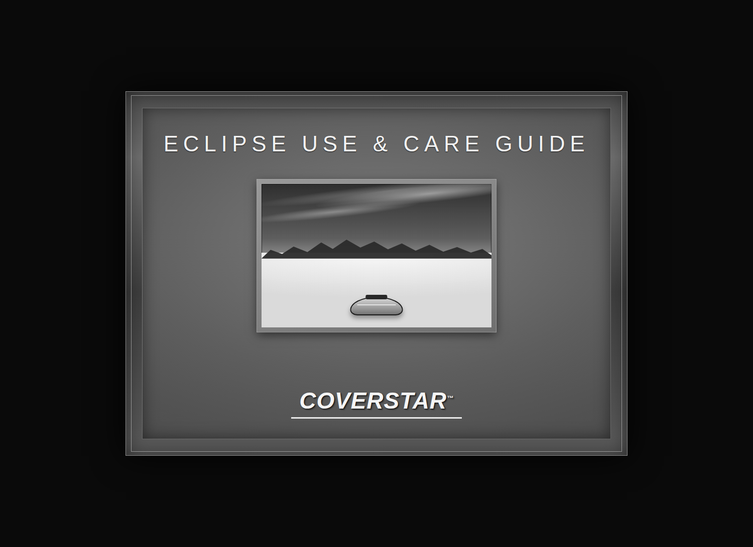Eclipse Use & Care Guide
Black-and-white photograph of an Eclipse pool cover housing set in a vast salt flat, with a mountain range and wispy clouds on the horizon.
Coverstar™